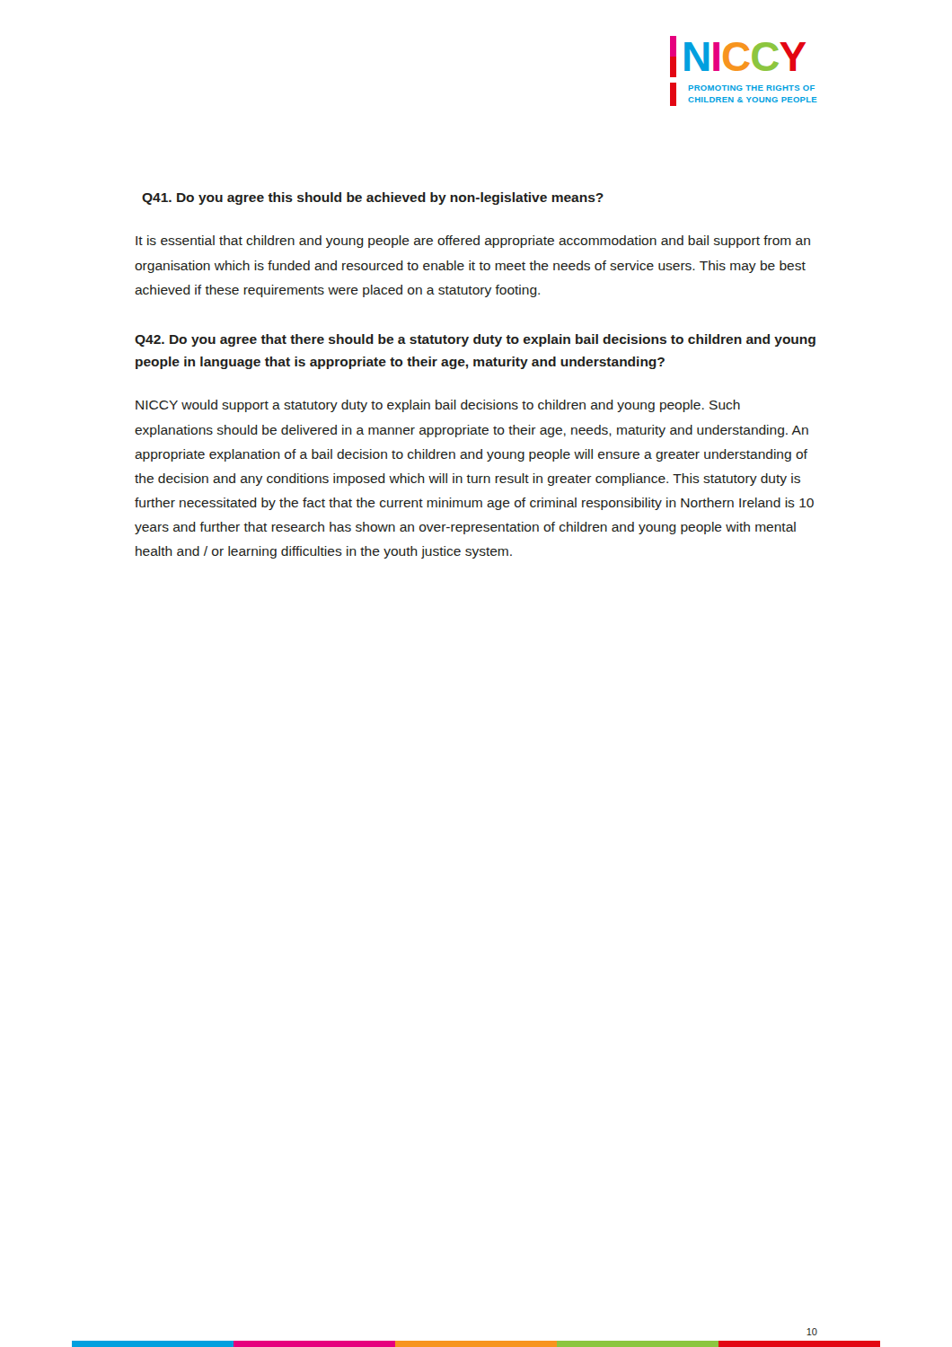NICCY
PROMOTING THE RIGHTS OF CHILDREN & YOUNG PEOPLE
Q41. Do you agree this should be achieved by non-legislative means?
It is essential that children and young people are offered appropriate accommodation and bail support from an organisation which is funded and resourced to enable it to meet the needs of service users. This may be best achieved if these requirements were placed on a statutory footing.
Q42. Do you agree that there should be a statutory duty to explain bail decisions to children and young people in language that is appropriate to their age, maturity and understanding?
NICCY would support a statutory duty to explain bail decisions to children and young people. Such explanations should be delivered in a manner appropriate to their age, needs, maturity and understanding. An appropriate explanation of a bail decision to children and young people will ensure a greater understanding of the decision and any conditions imposed which will in turn result in greater compliance. This statutory duty is further necessitated by the fact that the current minimum age of criminal responsibility in Northern Ireland is 10 years and further that research has shown an over-representation of children and young people with mental health and / or learning difficulties in the youth justice system.
10